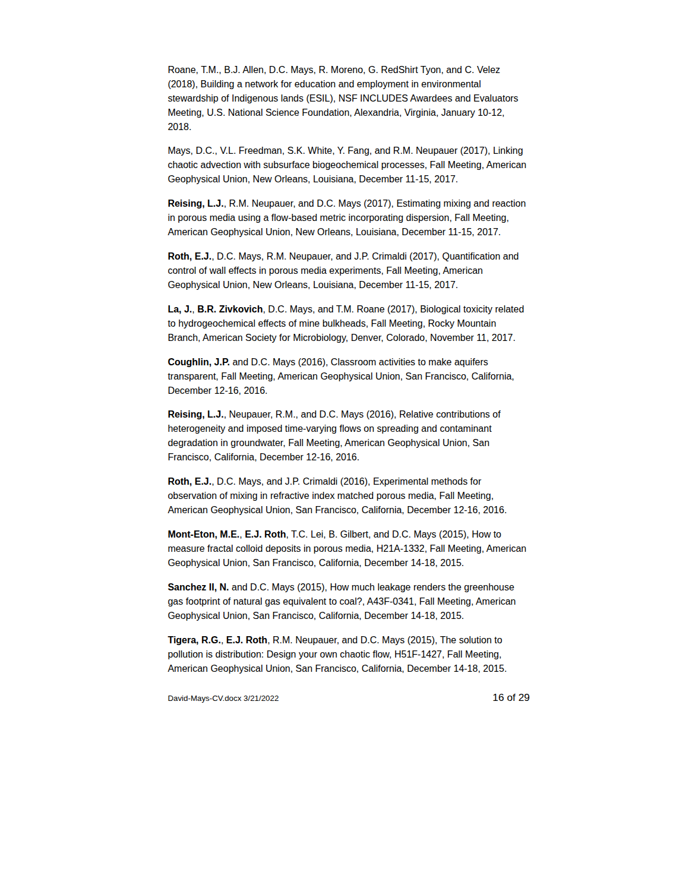Roane, T.M., B.J. Allen, D.C. Mays, R. Moreno, G. RedShirt Tyon, and C. Velez (2018), Building a network for education and employment in environmental stewardship of Indigenous lands (ESIL), NSF INCLUDES Awardees and Evaluators Meeting, U.S. National Science Foundation, Alexandria, Virginia, January 10-12, 2018.
Mays, D.C., V.L. Freedman, S.K. White, Y. Fang, and R.M. Neupauer (2017), Linking chaotic advection with subsurface biogeochemical processes, Fall Meeting, American Geophysical Union, New Orleans, Louisiana, December 11-15, 2017.
Reising, L.J., R.M. Neupauer, and D.C. Mays (2017), Estimating mixing and reaction in porous media using a flow-based metric incorporating dispersion, Fall Meeting, American Geophysical Union, New Orleans, Louisiana, December 11-15, 2017.
Roth, E.J., D.C. Mays, R.M. Neupauer, and J.P. Crimaldi (2017), Quantification and control of wall effects in porous media experiments, Fall Meeting, American Geophysical Union, New Orleans, Louisiana, December 11-15, 2017.
La, J., B.R. Zivkovich, D.C. Mays, and T.M. Roane (2017), Biological toxicity related to hydrogeochemical effects of mine bulkheads, Fall Meeting, Rocky Mountain Branch, American Society for Microbiology, Denver, Colorado, November 11, 2017.
Coughlin, J.P. and D.C. Mays (2016), Classroom activities to make aquifers transparent, Fall Meeting, American Geophysical Union, San Francisco, California, December 12-16, 2016.
Reising, L.J., Neupauer, R.M., and D.C. Mays (2016), Relative contributions of heterogeneity and imposed time-varying flows on spreading and contaminant degradation in groundwater, Fall Meeting, American Geophysical Union, San Francisco, California, December 12-16, 2016.
Roth, E.J., D.C. Mays, and J.P. Crimaldi (2016), Experimental methods for observation of mixing in refractive index matched porous media, Fall Meeting, American Geophysical Union, San Francisco, California, December 12-16, 2016.
Mont-Eton, M.E., E.J. Roth, T.C. Lei, B. Gilbert, and D.C. Mays (2015), How to measure fractal colloid deposits in porous media, H21A-1332, Fall Meeting, American Geophysical Union, San Francisco, California, December 14-18, 2015.
Sanchez II, N. and D.C. Mays (2015), How much leakage renders the greenhouse gas footprint of natural gas equivalent to coal?, A43F-0341, Fall Meeting, American Geophysical Union, San Francisco, California, December 14-18, 2015.
Tigera, R.G., E.J. Roth, R.M. Neupauer, and D.C. Mays (2015), The solution to pollution is distribution: Design your own chaotic flow, H51F-1427, Fall Meeting, American Geophysical Union, San Francisco, California, December 14-18, 2015.
David-Mays-CV.docx 3/21/2022 16 of 29